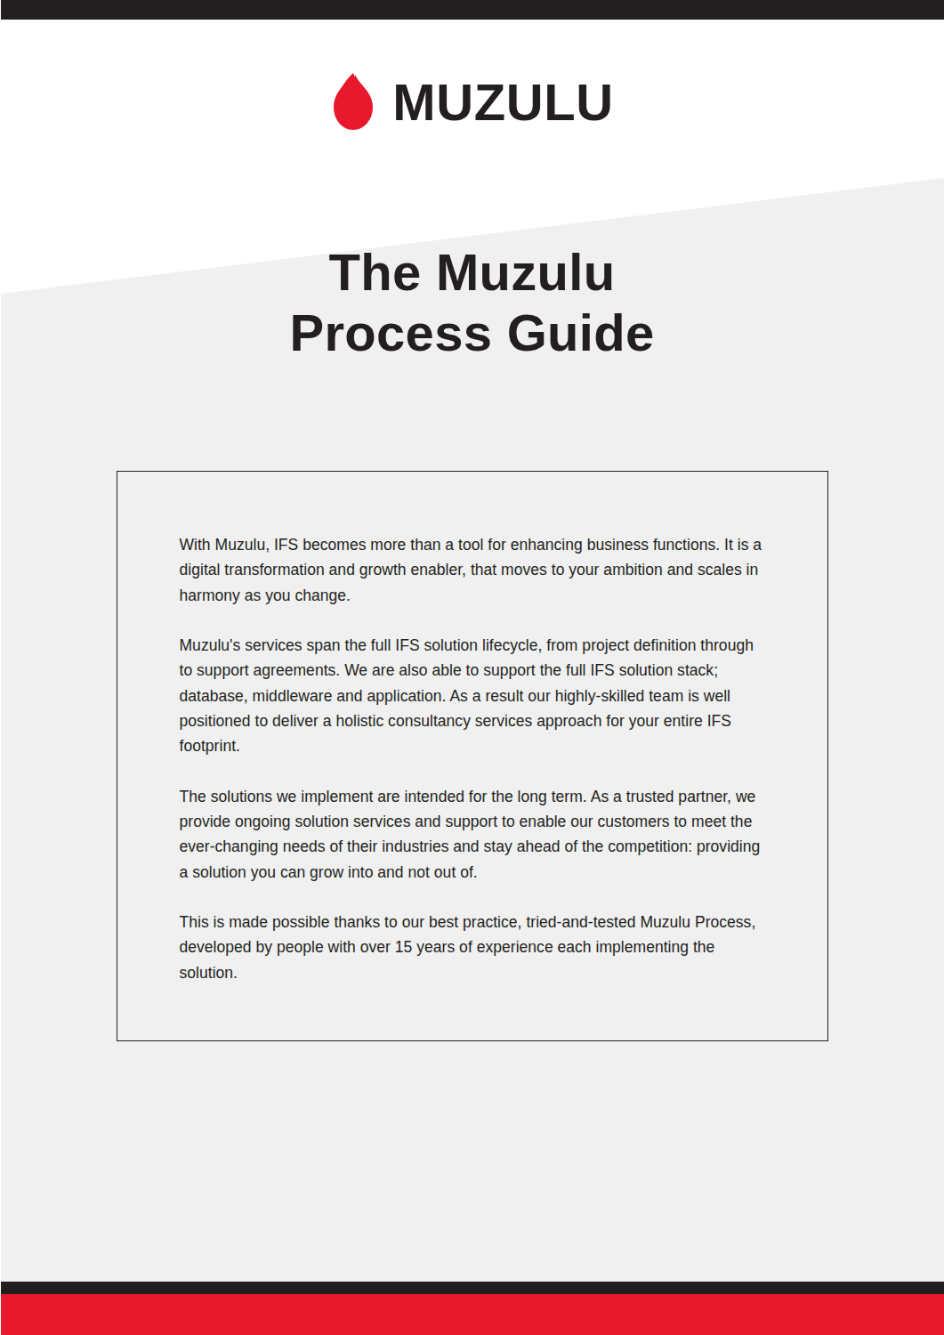MUZULU
The Muzulu
Process Guide
With Muzulu, IFS becomes more than a tool for enhancing business functions. It is a digital transformation and growth enabler, that moves to your ambition and scales in harmony as you change.
Muzulu's services span the full IFS solution lifecycle, from project definition through to support agreements. We are also able to support the full IFS solution stack; database, middleware and application. As a result our highly-skilled team is well positioned to deliver a holistic consultancy services approach for your entire IFS footprint.
The solutions we implement are intended for the long term. As a trusted partner, we provide ongoing solution services and support to enable our customers to meet the ever-changing needs of their industries and stay ahead of the competition: providing a solution you can grow into and not out of.
This is made possible thanks to our best practice, tried-and-tested Muzulu Process, developed by people with over 15 years of experience each implementing the solution.